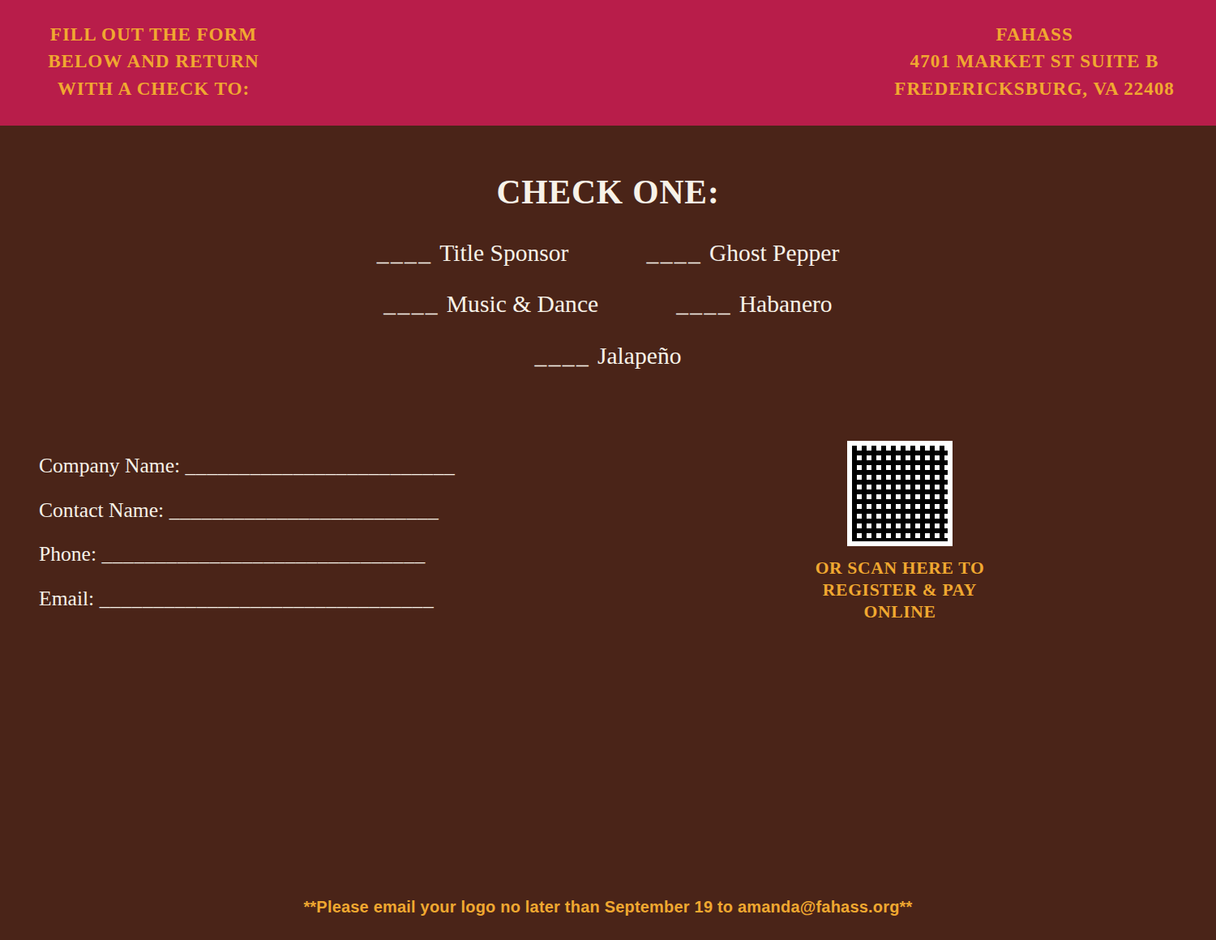Fill out the form
below and return
with a check to:
FAHASS
4701 Market St Suite B
Fredericksburg, VA 22408
CHECK ONE:
____Title Sponsor
____Ghost Pepper
____Music & Dance
____Habanero
____Jalapeño
Company Name: _________________________
Contact Name: _________________________
Phone: ______________________________
Email: _______________________________
Or scan here to
register & pay
online
**Please email your logo no later than September 19 to amanda@fahass.org**